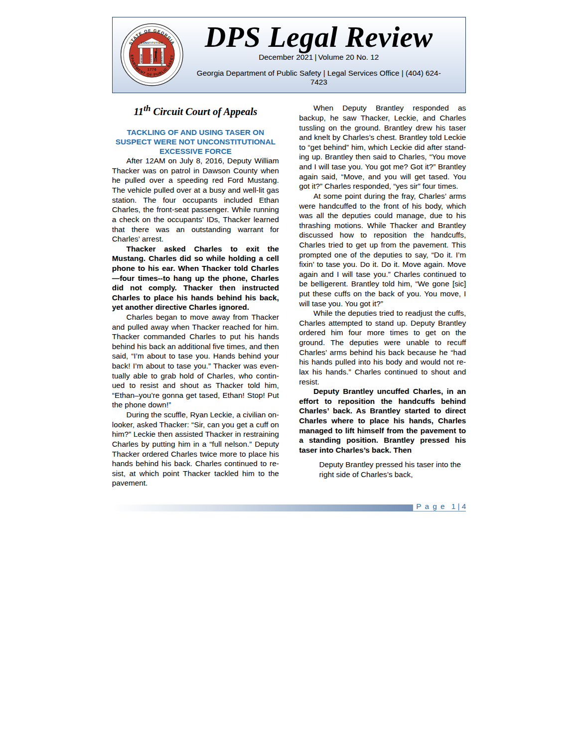STATE OF GEORGIA DEPARTMENT OF PUBLIC SAFETY CONSTITUTION WISDOM JUSTICE MODERATION 1776
DPS Legal Review
December 2021 | Volume 20 No. 12
Georgia Department of Public Safety | Legal Services Office | (404) 624-7423
11th Circuit Court of Appeals
Tackling of and using taser on suspect were not unconstitutional excessive force
After 12AM on July 8, 2016, Deputy William Thacker was on patrol in Dawson County when he pulled over a speeding red Ford Mustang. The vehicle pulled over at a busy and well-lit gas station. The four occupants included Ethan Charles, the front-seat passenger. While running a check on the occupants’ IDs, Thacker learned that there was an outstanding warrant for Charles’ arrest.
Thacker asked Charles to exit the Mustang. Charles did so while holding a cell phone to his ear. When Thacker told Charles—four times--to hang up the phone, Charles did not comply. Thacker then instructed Charles to place his hands behind his back, yet another directive Charles ignored.
Charles began to move away from Thacker and pulled away when Thacker reached for him. Thacker commanded Charles to put his hands behind his back an additional five times, and then said, “I’m about to tase you. Hands behind your back! I’m about to tase you.” Thacker was eventually able to grab hold of Charles, who continued to resist and shout as Thacker told him, “Ethan–you’re gonna get tased, Ethan! Stop! Put the phone down!”
During the scuffle, Ryan Leckie, a civilian onlooker, asked Thacker: “Sir, can you get a cuff on him?” Leckie then assisted Thacker in restraining Charles by putting him in a “full nelson.” Deputy Thacker ordered Charles twice more to place his hands behind his back. Charles continued to resist, at which point Thacker tackled him to the pavement.
When Deputy Brantley responded as backup, he saw Thacker, Leckie, and Charles tussling on the ground. Brantley drew his taser and knelt by Charles’s chest. Brantley told Leckie to “get behind” him, which Leckie did after standing up. Brantley then said to Charles, “You move and I will tase you. You got me? Got it?” Brantley again said, “Move, and you will get tased. You got it?” Charles responded, “yes sir” four times.
At some point during the fray, Charles’ arms were handcuffed to the front of his body, which was all the deputies could manage, due to his thrashing motions. While Thacker and Brantley discussed how to reposition the handcuffs, Charles tried to get up from the pavement. This prompted one of the deputies to say, “Do it. I’m fixin’ to tase you. Do it. Do it. Move again. Move again and I will tase you.” Charles continued to be belligerent. Brantley told him, “We gone [sic] put these cuffs on the back of you. You move, I will tase you. You got it?”
While the deputies tried to readjust the cuffs, Charles attempted to stand up. Deputy Brantley ordered him four more times to get on the ground. The deputies were unable to recuff Charles’ arms behind his back because he “had his hands pulled into his body and would not relax his hands.” Charles continued to shout and resist.
Deputy Brantley uncuffed Charles, in an effort to reposition the handcuffs behind Charles’ back. As Brantley started to direct Charles where to place his hands, Charles managed to lift himself from the pavement to a standing position. Brantley pressed his taser into Charles’s back. Then
Deputy Brantley pressed his taser into the right side of Charles’s back,
P a g e 1 | 4